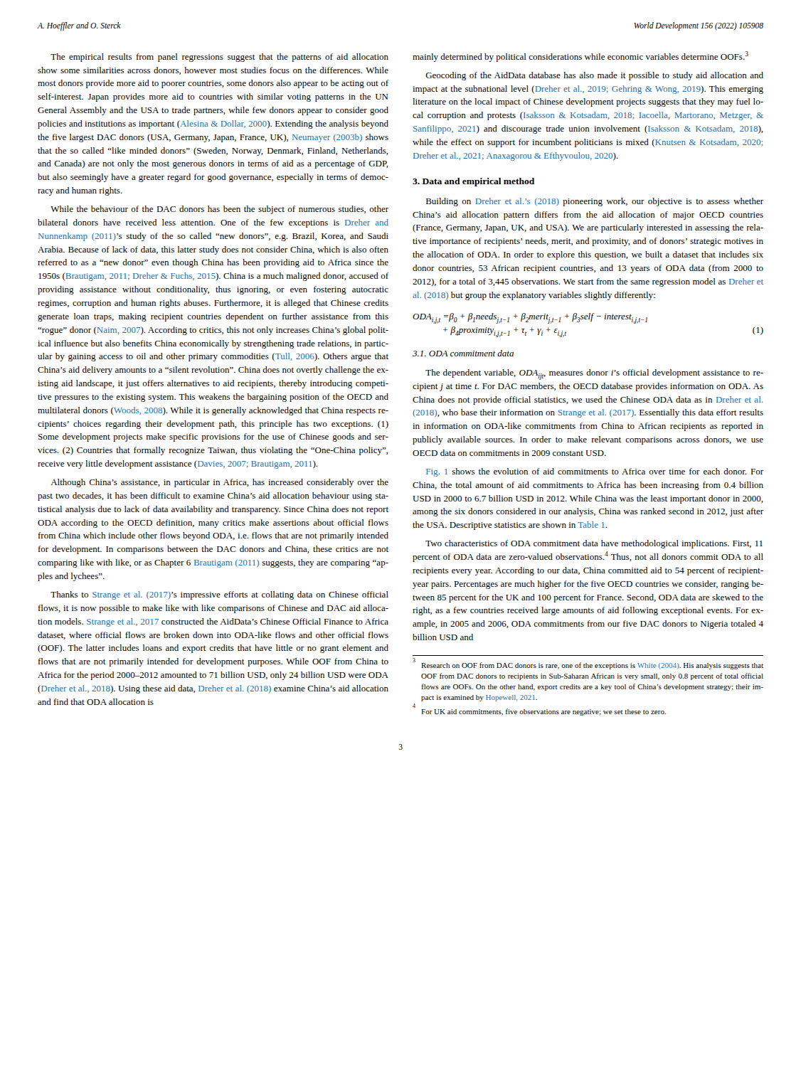A. Hoeffler and O. Sterck World Development 156 (2022) 105908
The empirical results from panel regressions suggest that the patterns of aid allocation show some similarities across donors, however most studies focus on the differences. While most donors provide more aid to poorer countries, some donors also appear to be acting out of self-interest. Japan provides more aid to countries with similar voting patterns in the UN General Assembly and the USA to trade partners, while few donors appear to consider good policies and institutions as important (Alesina & Dollar, 2000). Extending the analysis beyond the five largest DAC donors (USA, Germany, Japan, France, UK), Neumayer (2003b) shows that the so called “like minded donors” (Sweden, Norway, Denmark, Finland, Netherlands, and Canada) are not only the most generous donors in terms of aid as a percentage of GDP, but also seemingly have a greater regard for good governance, especially in terms of democracy and human rights.
While the behaviour of the DAC donors has been the subject of numerous studies, other bilateral donors have received less attention. One of the few exceptions is Dreher and Nunnenkamp (2011)’s study of the so called “new donors”, e.g. Brazil, Korea, and Saudi Arabia. Because of lack of data, this latter study does not consider China, which is also often referred to as a “new donor” even though China has been providing aid to Africa since the 1950s (Brautigam, 2011; Dreher & Fuchs, 2015). China is a much maligned donor, accused of providing assistance without conditionality, thus ignoring, or even fostering autocratic regimes, corruption and human rights abuses. Furthermore, it is alleged that Chinese credits generate loan traps, making recipient countries dependent on further assistance from this “rogue” donor (Naim, 2007). According to critics, this not only increases China’s global political influence but also benefits China economically by strengthening trade relations, in particular by gaining access to oil and other primary commodities (Tull, 2006). Others argue that China’s aid delivery amounts to a “silent revolution”. China does not overtly challenge the existing aid landscape, it just offers alternatives to aid recipients, thereby introducing competitive pressures to the existing system. This weakens the bargaining position of the OECD and multilateral donors (Woods, 2008). While it is generally acknowledged that China respects recipients’ choices regarding their development path, this principle has two exceptions. (1) Some development projects make specific provisions for the use of Chinese goods and services. (2) Countries that formally recognize Taiwan, thus violating the “One-China policy”, receive very little development assistance (Davies, 2007; Brautigam, 2011).
Although China’s assistance, in particular in Africa, has increased considerably over the past two decades, it has been difficult to examine China’s aid allocation behaviour using statistical analysis due to lack of data availability and transparency. Since China does not report ODA according to the OECD definition, many critics make assertions about official flows from China which include other flows beyond ODA, i.e. flows that are not primarily intended for development. In comparisons between the DAC donors and China, these critics are not comparing like with like, or as Chapter 6 Brautigam (2011) suggests, they are comparing “apples and lychees”.
Thanks to Strange et al. (2017)’s impressive efforts at collating data on Chinese official flows, it is now possible to make like with like comparisons of Chinese and DAC aid allocation models. Strange et al., 2017 constructed the AidData’s Chinese Official Finance to Africa dataset, where official flows are broken down into ODA-like flows and other official flows (OOF). The latter includes loans and export credits that have little or no grant element and flows that are not primarily intended for development purposes. While OOF from China to Africa for the period 2000–2012 amounted to 71 billion USD, only 24 billion USD were ODA (Dreher et al., 2018). Using these aid data, Dreher et al. (2018) examine China’s aid allocation and find that ODA allocation is
mainly determined by political considerations while economic variables determine OOFs.3
Geocoding of the AidData database has also made it possible to study aid allocation and impact at the subnational level (Dreher et al., 2019; Gehring & Wong, 2019). This emerging literature on the local impact of Chinese development projects suggests that they may fuel local corruption and protests (Isaksson & Kotsadam, 2018; Iacoella, Martorano, Metzger, & Sanfilippo, 2021) and discourage trade union involvement (Isaksson & Kotsadam, 2018), while the effect on support for incumbent politicians is mixed (Knutsen & Kotsadam, 2020; Dreher et al., 2021; Anaxagorou & Efthyvoulou, 2020).
3. Data and empirical method
Building on Dreher et al.’s (2018) pioneering work, our objective is to assess whether China’s aid allocation pattern differs from the aid allocation of major OECD countries (France, Germany, Japan, UK, and USA). We are particularly interested in assessing the relative importance of recipients’ needs, merit, and proximity, and of donors’ strategic motives in the allocation of ODA. In order to explore this question, we built a dataset that includes six donor countries, 53 African recipient countries, and 13 years of ODA data (from 2000 to 2012), for a total of 3,445 observations. We start from the same regression model as Dreher et al. (2018) but group the explanatory variables slightly differently:
ODAi,j,t =β0 + β1needsj,t−1 + β2meritj,t−1 + β3self − interesti,j,t−1 + β4proximityi,j,t−1 + τt + γi + εi,j,t (1)
3.1. ODA commitment data
The dependent variable, ODAijt, measures donor i’s official development assistance to recipient j at time t. For DAC members, the OECD database provides information on ODA. As China does not provide official statistics, we used the Chinese ODA data as in Dreher et al. (2018), who base their information on Strange et al. (2017). Essentially this data effort results in information on ODA-like commitments from China to African recipients as reported in publicly available sources. In order to make relevant comparisons across donors, we use OECD data on commitments in 2009 constant USD.
Fig. 1 shows the evolution of aid commitments to Africa over time for each donor. For China, the total amount of aid commitments to Africa has been increasing from 0.4 billion USD in 2000 to 6.7 billion USD in 2012. While China was the least important donor in 2000, among the six donors considered in our analysis, China was ranked second in 2012, just after the USA. Descriptive statistics are shown in Table 1.
Two characteristics of ODA commitment data have methodological implications. First, 11 percent of ODA data are zero-valued observations.4 Thus, not all donors commit ODA to all recipients every year. According to our data, China committed aid to 54 percent of recipient-year pairs. Percentages are much higher for the five OECD countries we consider, ranging between 85 percent for the UK and 100 percent for France. Second, ODA data are skewed to the right, as a few countries received large amounts of aid following exceptional events. For example, in 2005 and 2006, ODA commitments from our five DAC donors to Nigeria totaled 4 billion USD and
3 Research on OOF from DAC donors is rare, one of the exceptions is White (2004). His analysis suggests that OOF from DAC donors to recipients in Sub-Saharan African is very small, only 0.8 percent of total official flows are OOFs. On the other hand, export credits are a key tool of China’s development strategy; their impact is examined by Hopewell, 2021.
4 For UK aid commitments, five observations are negative; we set these to zero.
3